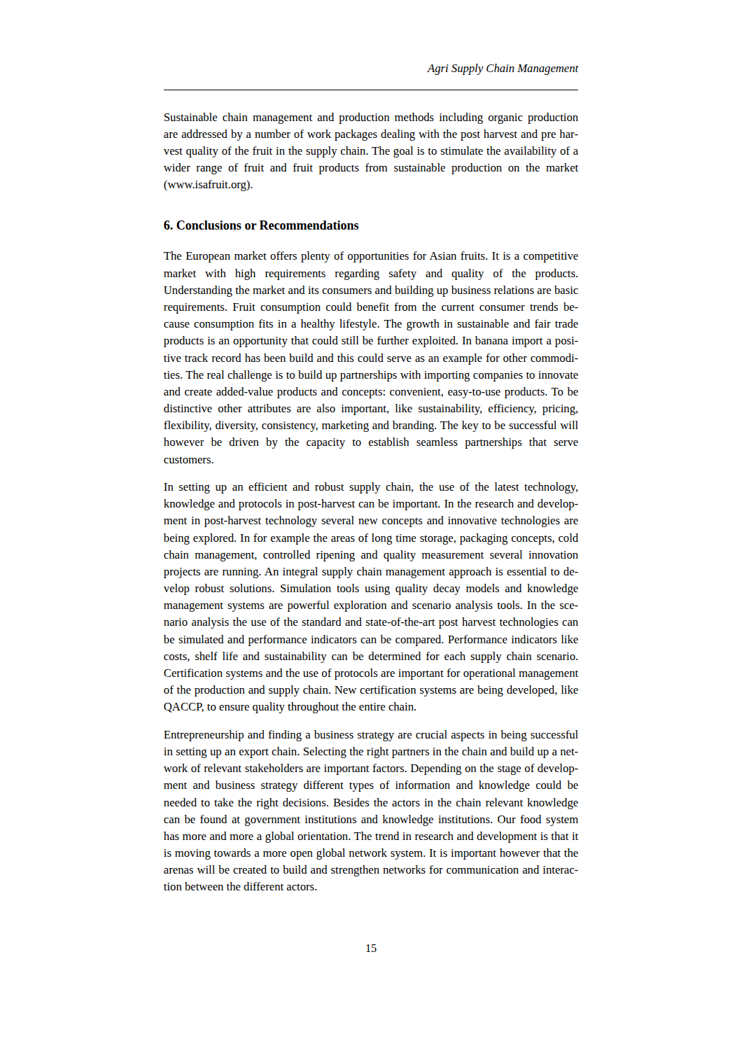Agri Supply Chain Management
Sustainable chain management and production methods including organic production are addressed by a number of work packages dealing with the post harvest and pre harvest quality of the fruit in the supply chain. The goal is to stimulate the availability of a wider range of fruit and fruit products from sustainable production on the market (www.isafruit.org).
6. Conclusions or Recommendations
The European market offers plenty of opportunities for Asian fruits. It is a competitive market with high requirements regarding safety and quality of the products. Understanding the market and its consumers and building up business relations are basic requirements. Fruit consumption could benefit from the current consumer trends because consumption fits in a healthy lifestyle. The growth in sustainable and fair trade products is an opportunity that could still be further exploited. In banana import a positive track record has been build and this could serve as an example for other commodities. The real challenge is to build up partnerships with importing companies to innovate and create added-value products and concepts: convenient, easy-to-use products. To be distinctive other attributes are also important, like sustainability, efficiency, pricing, flexibility, diversity, consistency, marketing and branding. The key to be successful will however be driven by the capacity to establish seamless partnerships that serve customers.
In setting up an efficient and robust supply chain, the use of the latest technology, knowledge and protocols in post-harvest can be important. In the research and development in post-harvest technology several new concepts and innovative technologies are being explored. In for example the areas of long time storage, packaging concepts, cold chain management, controlled ripening and quality measurement several innovation projects are running. An integral supply chain management approach is essential to develop robust solutions. Simulation tools using quality decay models and knowledge management systems are powerful exploration and scenario analysis tools. In the scenario analysis the use of the standard and state-of-the-art post harvest technologies can be simulated and performance indicators can be compared. Performance indicators like costs, shelf life and sustainability can be determined for each supply chain scenario. Certification systems and the use of protocols are important for operational management of the production and supply chain. New certification systems are being developed, like QACCP, to ensure quality throughout the entire chain.
Entrepreneurship and finding a business strategy are crucial aspects in being successful in setting up an export chain. Selecting the right partners in the chain and build up a network of relevant stakeholders are important factors. Depending on the stage of development and business strategy different types of information and knowledge could be needed to take the right decisions. Besides the actors in the chain relevant knowledge can be found at government institutions and knowledge institutions. Our food system has more and more a global orientation. The trend in research and development is that it is moving towards a more open global network system. It is important however that the arenas will be created to build and strengthen networks for communication and interaction between the different actors.
15